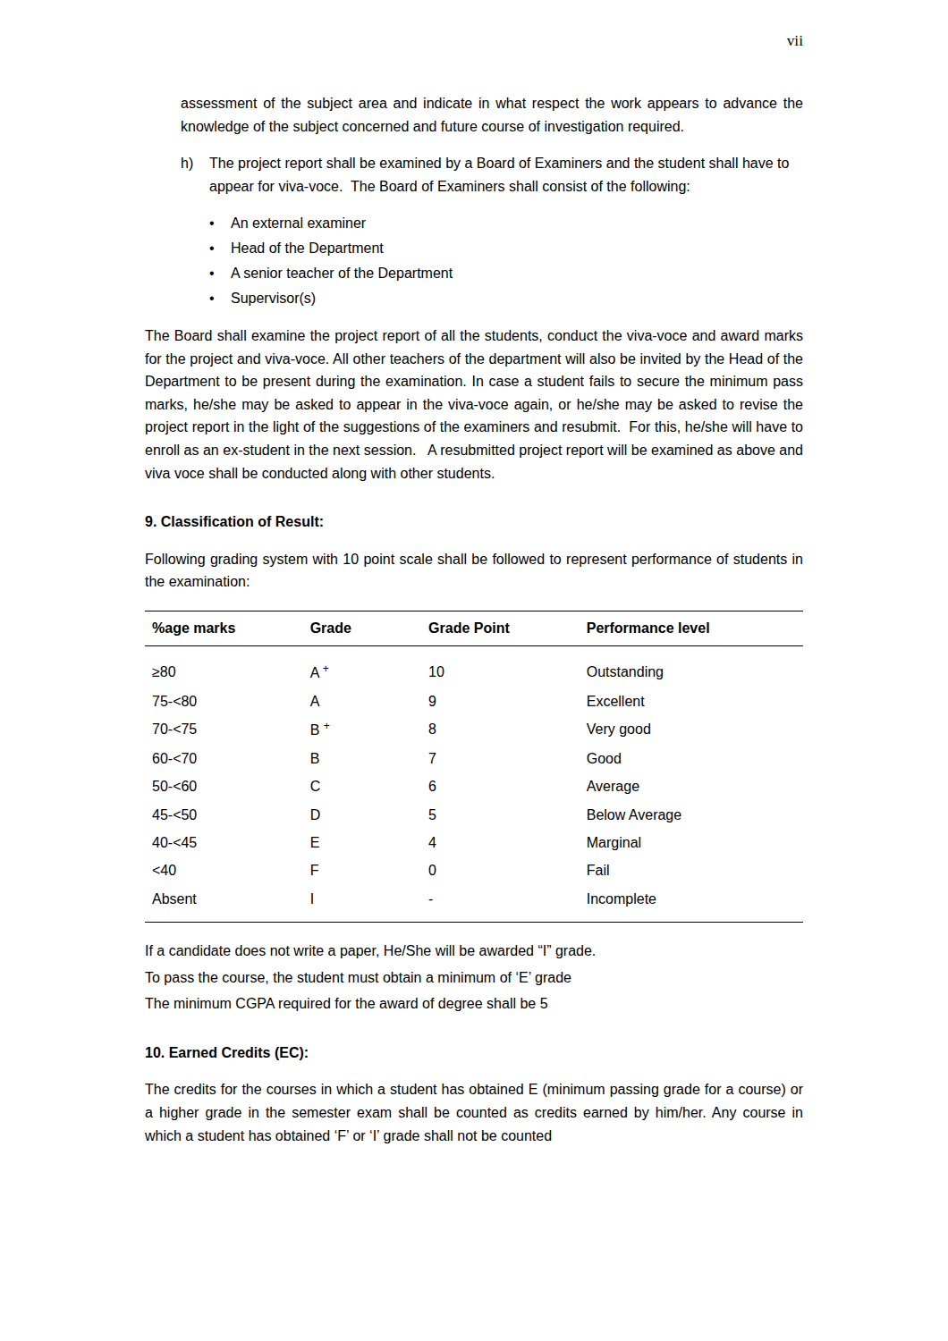vii
assessment of the subject area and indicate in what respect the work appears to advance the knowledge of the subject concerned and future course of investigation required.
h) The project report shall be examined by a Board of Examiners and the student shall have to appear for viva-voce. The Board of Examiners shall consist of the following:
An external examiner
Head of the Department
A senior teacher of the Department
Supervisor(s)
The Board shall examine the project report of all the students, conduct the viva-voce and award marks for the project and viva-voce. All other teachers of the department will also be invited by the Head of the Department to be present during the examination. In case a student fails to secure the minimum pass marks, he/she may be asked to appear in the viva-voce again, or he/she may be asked to revise the project report in the light of the suggestions of the examiners and resubmit. For this, he/she will have to enroll as an ex-student in the next session. A resubmitted project report will be examined as above and viva voce shall be conducted along with other students.
9. Classification of Result:
Following grading system with 10 point scale shall be followed to represent performance of students in the examination:
| %age marks | Grade | Grade Point | Performance level |
| --- | --- | --- | --- |
| ≥80 | A + | 10 | Outstanding |
| 75-<80 | A | 9 | Excellent |
| 70-<75 | B + | 8 | Very good |
| 60-<70 | B | 7 | Good |
| 50-<60 | C | 6 | Average |
| 45-<50 | D | 5 | Below Average |
| 40-<45 | E | 4 | Marginal |
| <40 | F | 0 | Fail |
| Absent | I | - | Incomplete |
If a candidate does not write a paper, He/She will be awarded “I” grade.
To pass the course, the student must obtain a minimum of ‘E’ grade
The minimum CGPA required for the award of degree shall be 5
10. Earned Credits (EC):
The credits for the courses in which a student has obtained E (minimum passing grade for a course) or a higher grade in the semester exam shall be counted as credits earned by him/her. Any course in which a student has obtained ‘F’ or ‘I’ grade shall not be counted